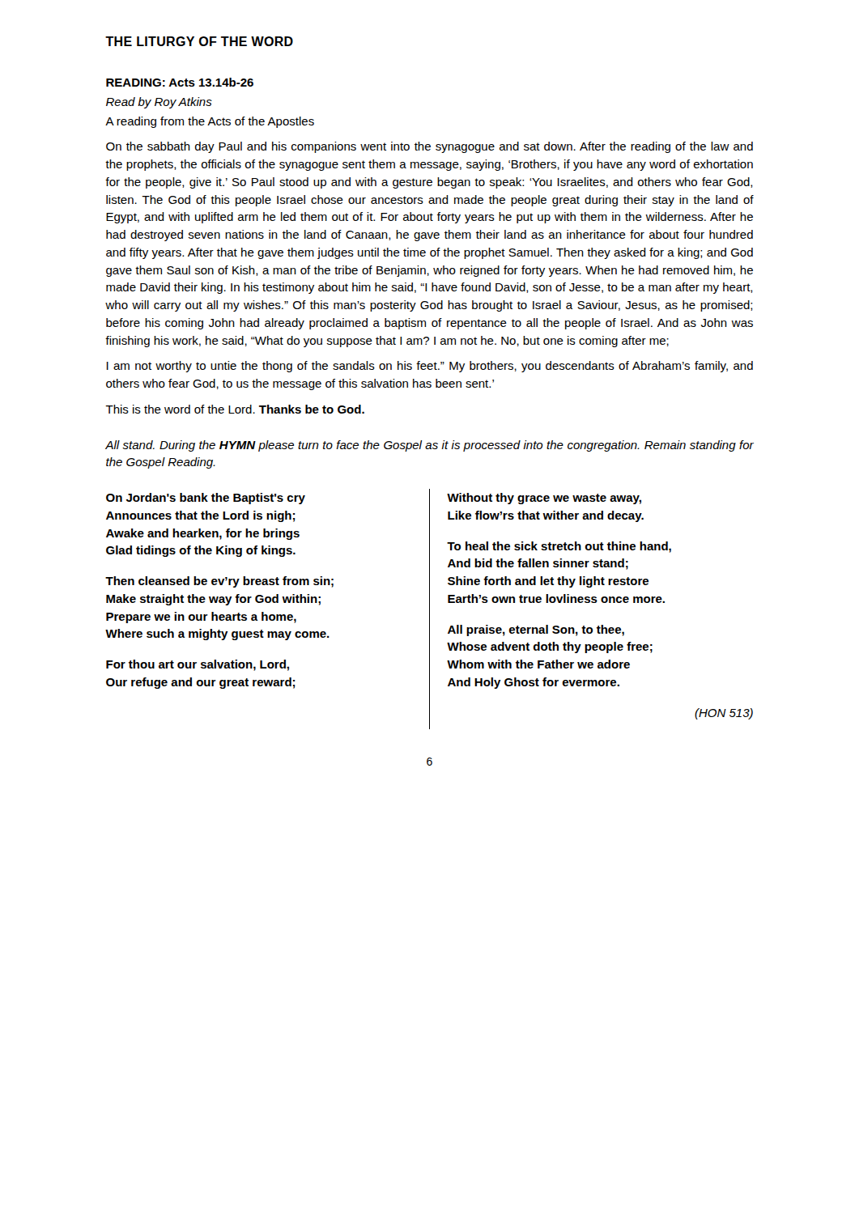THE LITURGY OF THE WORD
READING: Acts 13.14b-26
Read by Roy Atkins
A reading from the Acts of the Apostles
On the sabbath day Paul and his companions went into the synagogue and sat down. After the reading of the law and the prophets, the officials of the synagogue sent them a message, saying, ‘Brothers, if you have any word of exhortation for the people, give it.’ So Paul stood up and with a gesture began to speak: ‘You Israelites, and others who fear God, listen. The God of this people Israel chose our ancestors and made the people great during their stay in the land of Egypt, and with uplifted arm he led them out of it. For about forty years he put up with them in the wilderness. After he had destroyed seven nations in the land of Canaan, he gave them their land as an inheritance for about four hundred and fifty years. After that he gave them judges until the time of the prophet Samuel. Then they asked for a king; and God gave them Saul son of Kish, a man of the tribe of Benjamin, who reigned for forty years. When he had removed him, he made David their king. In his testimony about him he said, “I have found David, son of Jesse, to be a man after my heart, who will carry out all my wishes.” Of this man’s posterity God has brought to Israel a Saviour, Jesus, as he promised; before his coming John had already proclaimed a baptism of repentance to all the people of Israel. And as John was finishing his work, he said, “What do you suppose that I am? I am not he. No, but one is coming after me;
I am not worthy to untie the thong of the sandals on his feet.” My brothers, you descendants of Abraham’s family, and others who fear God, to us the message of this salvation has been sent.’
This is the word of the Lord. Thanks be to God.
All stand. During the HYMN please turn to face the Gospel as it is processed into the congregation. Remain standing for the Gospel Reading.
On Jordan's bank the Baptist's cry
Announces that the Lord is nigh;
Awake and hearken, for he brings
Glad tidings of the King of kings.
Then cleansed be ev’ry breast from sin;
Make straight the way for God within;
Prepare we in our hearts a home,
Where such a mighty guest may come.
For thou art our salvation, Lord,
Our refuge and our great reward;
Without thy grace we waste away,
Like flow’rs that wither and decay.
To heal the sick stretch out thine hand,
And bid the fallen sinner stand;
Shine forth and let thy light restore
Earth’s own true lovliness once more.
All praise, eternal Son, to thee,
Whose advent doth thy people free;
Whom with the Father we adore
And Holy Ghost for evermore.
(HON 513)
6